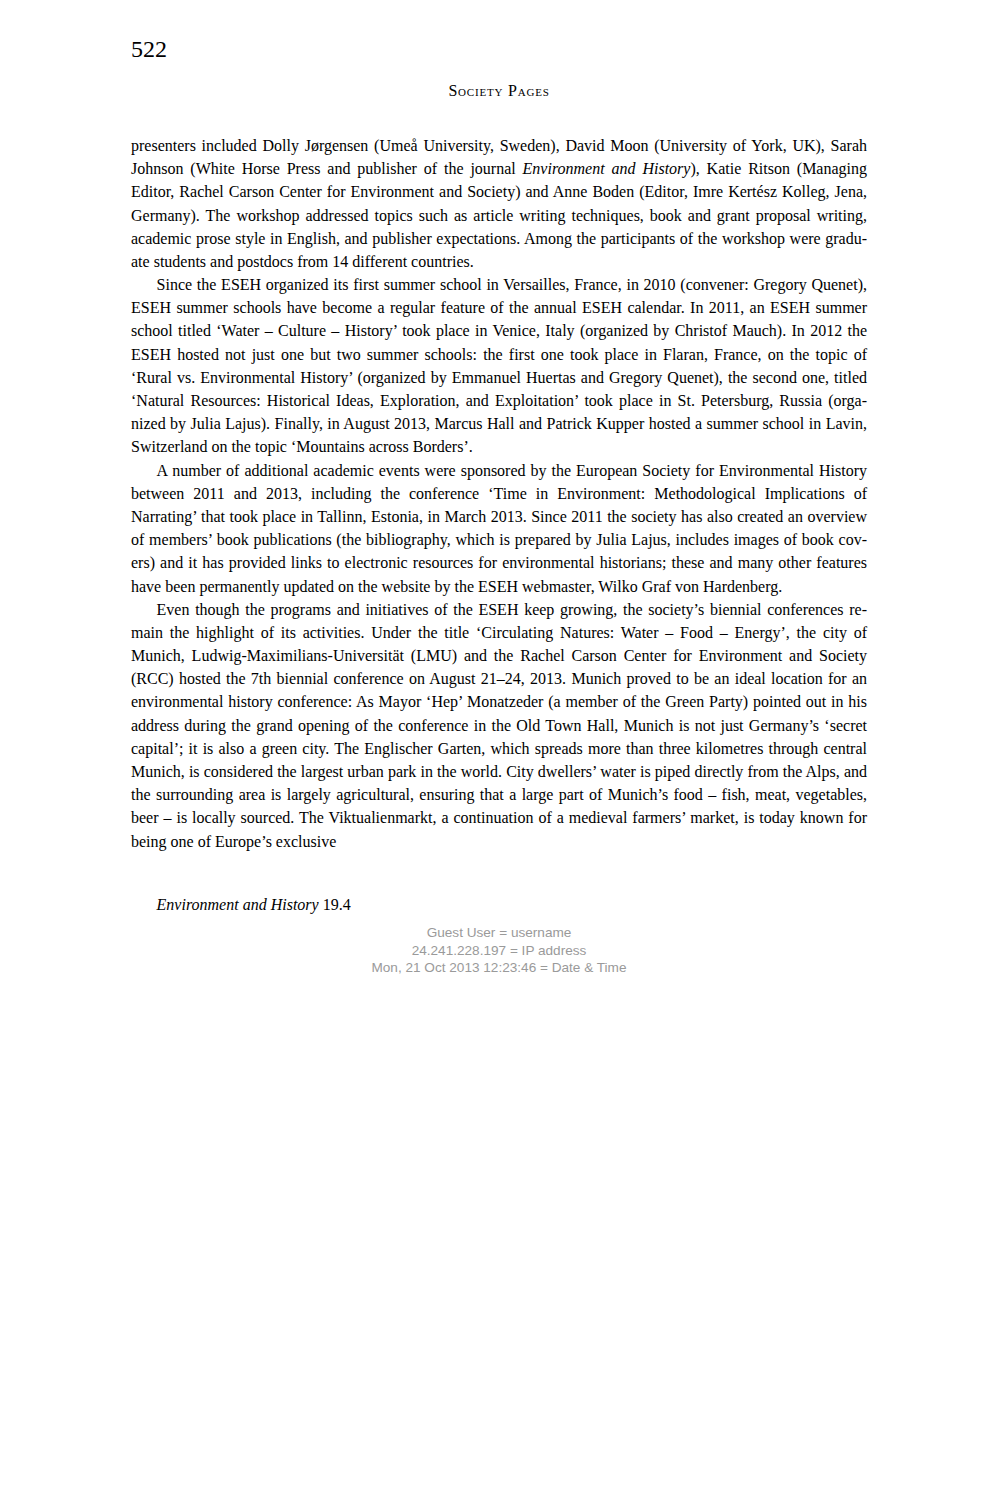522
Society Pages
presenters included Dolly Jørgensen (Umeå University, Sweden), David Moon (University of York, UK), Sarah Johnson (White Horse Press and publisher of the journal Environment and History), Katie Ritson (Managing Editor, Rachel Carson Center for Environment and Society) and Anne Boden (Editor, Imre Kertész Kolleg, Jena, Germany). The workshop addressed topics such as article writing techniques, book and grant proposal writing, academic prose style in English, and publisher expectations. Among the participants of the workshop were graduate students and postdocs from 14 different countries.
Since the ESEH organized its first summer school in Versailles, France, in 2010 (convener: Gregory Quenet), ESEH summer schools have become a regular feature of the annual ESEH calendar. In 2011, an ESEH summer school titled ‘Water – Culture – History’ took place in Venice, Italy (organized by Christof Mauch). In 2012 the ESEH hosted not just one but two summer schools: the first one took place in Flaran, France, on the topic of ‘Rural vs. Environmental History’ (organized by Emmanuel Huertas and Gregory Quenet), the second one, titled ‘Natural Resources: Historical Ideas, Exploration, and Exploitation’ took place in St. Petersburg, Russia (organized by Julia Lajus). Finally, in August 2013, Marcus Hall and Patrick Kupper hosted a summer school in Lavin, Switzerland on the topic ‘Mountains across Borders’.
A number of additional academic events were sponsored by the European Society for Environmental History between 2011 and 2013, including the conference ‘Time in Environment: Methodological Implications of Narrating’ that took place in Tallinn, Estonia, in March 2013. Since 2011 the society has also created an overview of members’ book publications (the bibliography, which is prepared by Julia Lajus, includes images of book covers) and it has provided links to electronic resources for environmental historians; these and many other features have been permanently updated on the website by the ESEH webmaster, Wilko Graf von Hardenberg.
Even though the programs and initiatives of the ESEH keep growing, the society’s biennial conferences remain the highlight of its activities. Under the title ‘Circulating Natures: Water – Food – Energy’, the city of Munich, Ludwig-Maximilians-Universität (LMU) and the Rachel Carson Center for Environment and Society (RCC) hosted the 7th biennial conference on August 21–24, 2013. Munich proved to be an ideal location for an environmental history conference: As Mayor ‘Hep’ Monatzeder (a member of the Green Party) pointed out in his address during the grand opening of the conference in the Old Town Hall, Munich is not just Germany’s ‘secret capital’; it is also a green city. The Englischer Garten, which spreads more than three kilometres through central Munich, is considered the largest urban park in the world. City dwellers’ water is piped directly from the Alps, and the surrounding area is largely agricultural, ensuring that a large part of Munich’s food – fish, meat, vegetables, beer – is locally sourced. The Viktualienmarkt, a continuation of a medieval farmers’ market, is today known for being one of Europe’s exclusive
Environment and History 19.4
Guest User = username
24.241.228.197 = IP address
Mon, 21 Oct 2013 12:23:46 = Date & Time